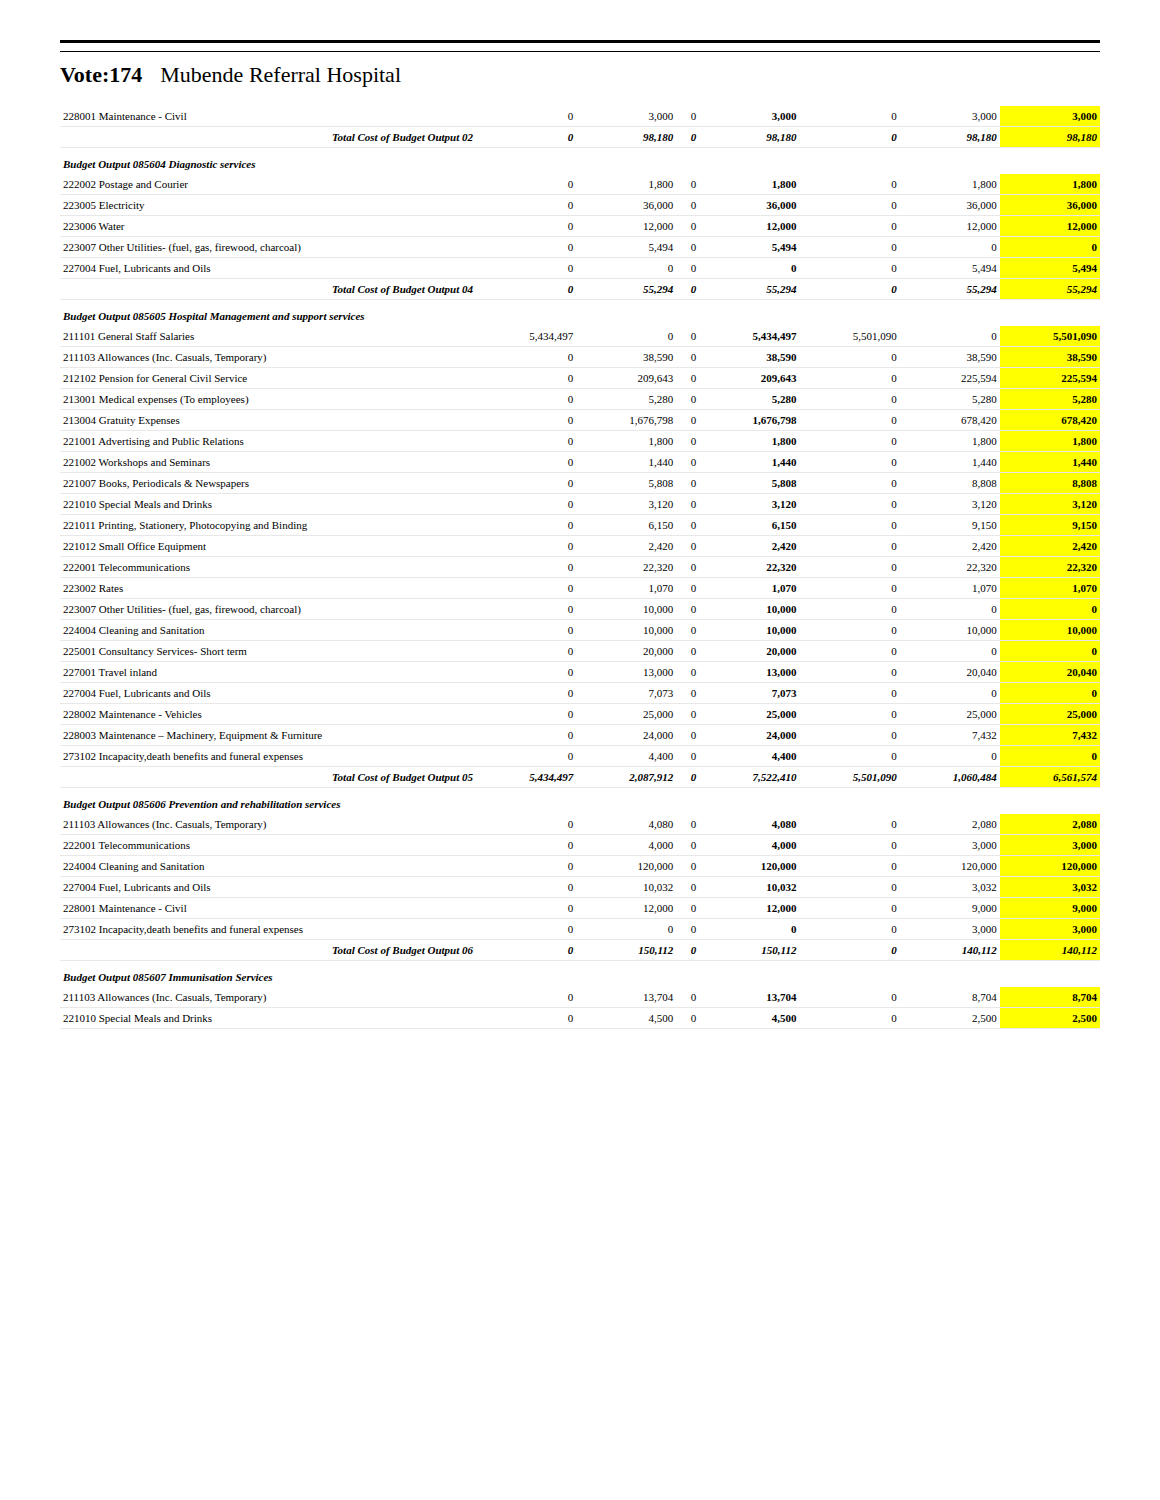Vote:174 Mubende Referral Hospital
| 228001 Maintenance - Civil | 0 | 3,000 | 0 | 3,000 | 0 | 3,000 | 3,000 |
| Total Cost of Budget Output 02 | 0 | 98,180 | 0 | 98,180 | 0 | 98,180 | 98,180 |
| Budget Output 085604 Diagnostic services |
| 222002 Postage and Courier | 0 | 1,800 | 0 | 1,800 | 0 | 1,800 | 1,800 |
| 223005 Electricity | 0 | 36,000 | 0 | 36,000 | 0 | 36,000 | 36,000 |
| 223006 Water | 0 | 12,000 | 0 | 12,000 | 0 | 12,000 | 12,000 |
| 223007 Other Utilities- (fuel, gas, firewood, charcoal) | 0 | 5,494 | 0 | 5,494 | 0 | 0 | 0 |
| 227004 Fuel, Lubricants and Oils | 0 | 0 | 0 | 0 | 0 | 5,494 | 5,494 |
| Total Cost of Budget Output 04 | 0 | 55,294 | 0 | 55,294 | 0 | 55,294 | 55,294 |
| Budget Output 085605 Hospital Management and support services |
| 211101 General Staff Salaries | 5,434,497 | 0 | 0 | 5,434,497 | 5,501,090 | 0 | 5,501,090 |
| 211103 Allowances (Inc. Casuals, Temporary) | 0 | 38,590 | 0 | 38,590 | 0 | 38,590 | 38,590 |
| 212102 Pension for General Civil Service | 0 | 209,643 | 0 | 209,643 | 0 | 225,594 | 225,594 |
| 213001 Medical expenses (To employees) | 0 | 5,280 | 0 | 5,280 | 0 | 5,280 | 5,280 |
| 213004 Gratuity Expenses | 0 | 1,676,798 | 0 | 1,676,798 | 0 | 678,420 | 678,420 |
| 221001 Advertising and Public Relations | 0 | 1,800 | 0 | 1,800 | 0 | 1,800 | 1,800 |
| 221002 Workshops and Seminars | 0 | 1,440 | 0 | 1,440 | 0 | 1,440 | 1,440 |
| 221007 Books, Periodicals & Newspapers | 0 | 5,808 | 0 | 5,808 | 0 | 8,808 | 8,808 |
| 221010 Special Meals and Drinks | 0 | 3,120 | 0 | 3,120 | 0 | 3,120 | 3,120 |
| 221011 Printing, Stationery, Photocopying and Binding | 0 | 6,150 | 0 | 6,150 | 0 | 9,150 | 9,150 |
| 221012 Small Office Equipment | 0 | 2,420 | 0 | 2,420 | 0 | 2,420 | 2,420 |
| 222001 Telecommunications | 0 | 22,320 | 0 | 22,320 | 0 | 22,320 | 22,320 |
| 223002 Rates | 0 | 1,070 | 0 | 1,070 | 0 | 1,070 | 1,070 |
| 223007 Other Utilities- (fuel, gas, firewood, charcoal) | 0 | 10,000 | 0 | 10,000 | 0 | 0 | 0 |
| 224004 Cleaning and Sanitation | 0 | 10,000 | 0 | 10,000 | 0 | 10,000 | 10,000 |
| 225001 Consultancy Services- Short term | 0 | 20,000 | 0 | 20,000 | 0 | 0 | 0 |
| 227001 Travel inland | 0 | 13,000 | 0 | 13,000 | 0 | 20,040 | 20,040 |
| 227004 Fuel, Lubricants and Oils | 0 | 7,073 | 0 | 7,073 | 0 | 0 | 0 |
| 228002 Maintenance - Vehicles | 0 | 25,000 | 0 | 25,000 | 0 | 25,000 | 25,000 |
| 228003 Maintenance – Machinery, Equipment & Furniture | 0 | 24,000 | 0 | 24,000 | 0 | 7,432 | 7,432 |
| 273102 Incapacity,death benefits and funeral expenses | 0 | 4,400 | 0 | 4,400 | 0 | 0 | 0 |
| Total Cost of Budget Output 05 | 5,434,497 | 2,087,912 | 0 | 7,522,410 | 5,501,090 | 1,060,484 | 6,561,574 |
| Budget Output 085606 Prevention and rehabilitation services |
| 211103 Allowances (Inc. Casuals, Temporary) | 0 | 4,080 | 0 | 4,080 | 0 | 2,080 | 2,080 |
| 222001 Telecommunications | 0 | 4,000 | 0 | 4,000 | 0 | 3,000 | 3,000 |
| 224004 Cleaning and Sanitation | 0 | 120,000 | 0 | 120,000 | 0 | 120,000 | 120,000 |
| 227004 Fuel, Lubricants and Oils | 0 | 10,032 | 0 | 10,032 | 0 | 3,032 | 3,032 |
| 228001 Maintenance - Civil | 0 | 12,000 | 0 | 12,000 | 0 | 9,000 | 9,000 |
| 273102 Incapacity,death benefits and funeral expenses | 0 | 0 | 0 | 0 | 0 | 3,000 | 3,000 |
| Total Cost of Budget Output 06 | 0 | 150,112 | 0 | 150,112 | 0 | 140,112 | 140,112 |
| Budget Output 085607 Immunisation Services |
| 211103 Allowances (Inc. Casuals, Temporary) | 0 | 13,704 | 0 | 13,704 | 0 | 8,704 | 8,704 |
| 221010 Special Meals and Drinks | 0 | 4,500 | 0 | 4,500 | 0 | 2,500 | 2,500 |